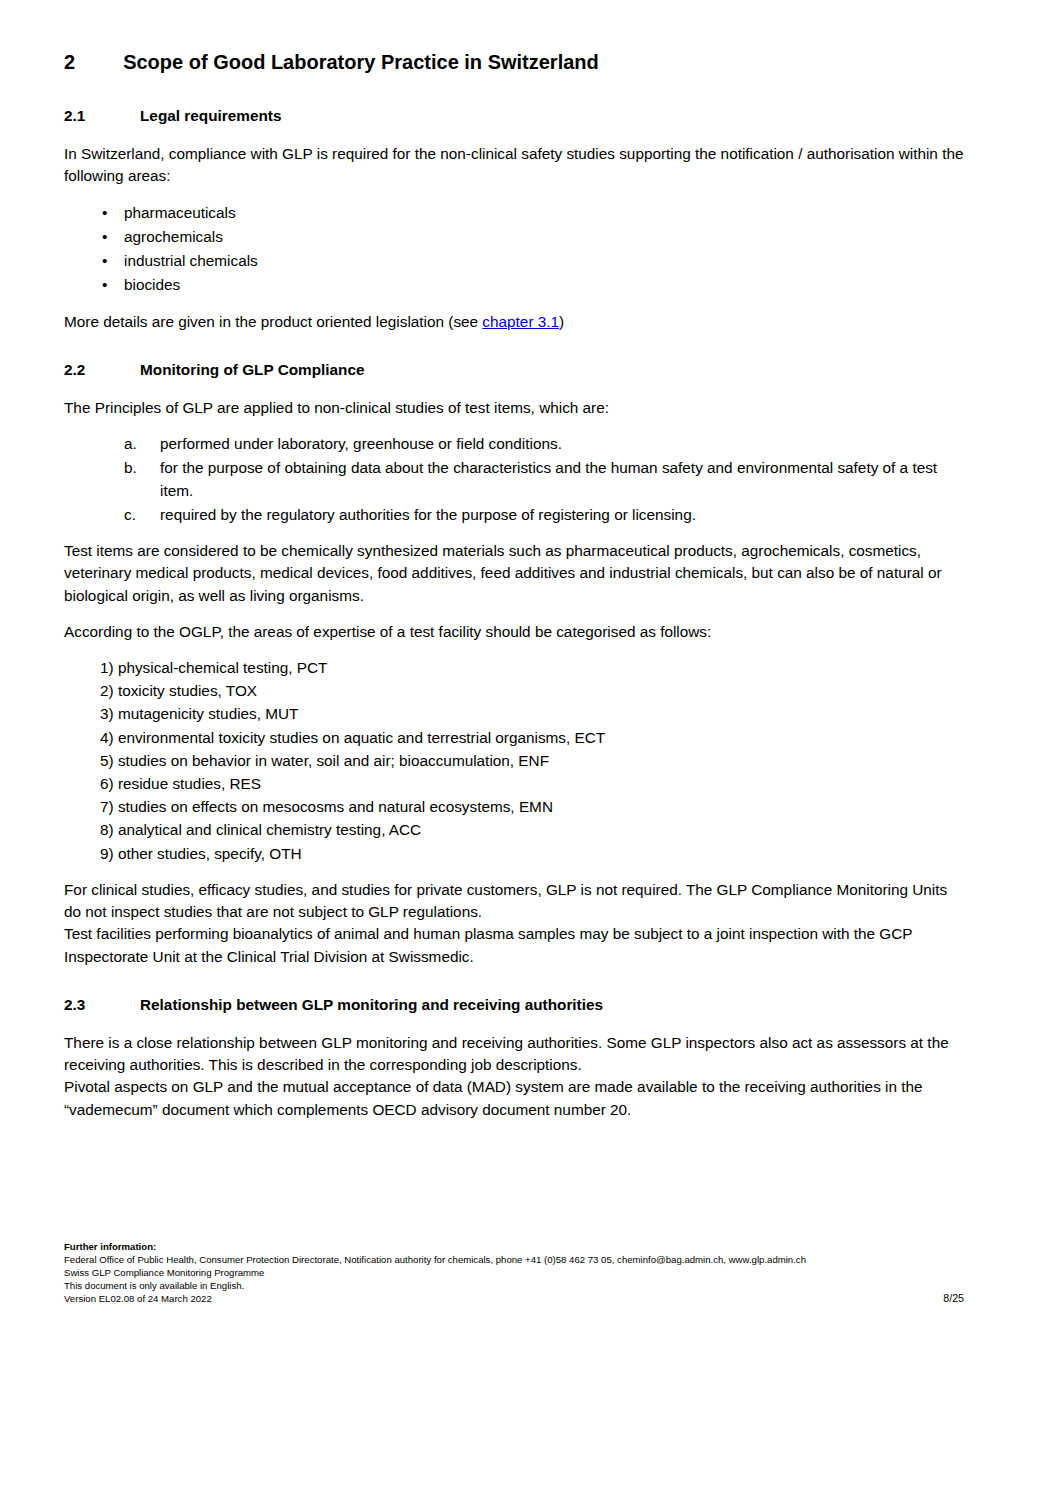2 Scope of Good Laboratory Practice in Switzerland
2.1 Legal requirements
In Switzerland, compliance with GLP is required for the non-clinical safety studies supporting the notification / authorisation within the following areas:
pharmaceuticals
agrochemicals
industrial chemicals
biocides
More details are given in the product oriented legislation (see chapter 3.1)
2.2 Monitoring of GLP Compliance
The Principles of GLP are applied to non-clinical studies of test items, which are:
performed under laboratory, greenhouse or field conditions.
for the purpose of obtaining data about the characteristics and the human safety and environmental safety of a test item.
required by the regulatory authorities for the purpose of registering or licensing.
Test items are considered to be chemically synthesized materials such as pharmaceutical products, agrochemicals, cosmetics, veterinary medical products, medical devices, food additives, feed additives and industrial chemicals, but can also be of natural or biological origin, as well as living organisms.
According to the OGLP, the areas of expertise of a test facility should be categorised as follows:
1) physical-chemical testing, PCT
2) toxicity studies, TOX
3) mutagenicity studies, MUT
4) environmental toxicity studies on aquatic and terrestrial organisms, ECT
5) studies on behavior in water, soil and air; bioaccumulation, ENF
6) residue studies, RES
7) studies on effects on mesocosms and natural ecosystems, EMN
8) analytical and clinical chemistry testing, ACC
9) other studies, specify, OTH
For clinical studies, efficacy studies, and studies for private customers, GLP is not required. The GLP Compliance Monitoring Units do not inspect studies that are not subject to GLP regulations.
Test facilities performing bioanalytics of animal and human plasma samples may be subject to a joint inspection with the GCP Inspectorate Unit at the Clinical Trial Division at Swissmedic.
2.3 Relationship between GLP monitoring and receiving authorities
There is a close relationship between GLP monitoring and receiving authorities. Some GLP inspectors also act as assessors at the receiving authorities. This is described in the corresponding job descriptions.
Pivotal aspects on GLP and the mutual acceptance of data (MAD) system are made available to the receiving authorities in the “vademecum” document which complements OECD advisory document number 20.
Further information:
Federal Office of Public Health, Consumer Protection Directorate, Notification authority for chemicals, phone +41 (0)58 462 73 05, cheminfo@bag.admin.ch, www.glp.admin.ch
Swiss GLP Compliance Monitoring Programme
This document is only available in English.
Version EL02.08 of 24 March 2022
8/25